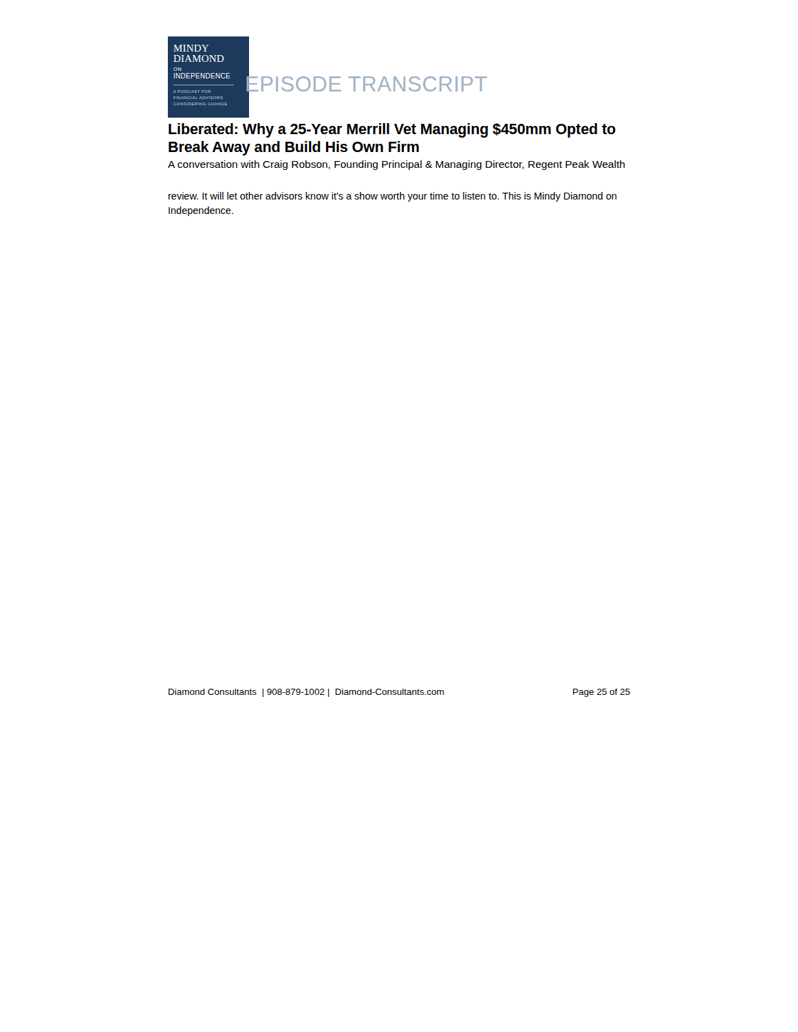MINDY
DIAMOND
on
INDEPENDENCE
A PODCAST FOR
FINANCIAL ADVISORS
CONSIDERING CHANGE
EPISODE TRANSCRIPT
Liberated: Why a 25-Year Merrill Vet Managing $450mm Opted to Break Away and Build His Own Firm
A conversation with Craig Robson, Founding Principal & Managing Director, Regent Peak Wealth
review. It will let other advisors know it's a show worth your time to listen to. This is Mindy Diamond on Independence.
Diamond Consultants | 908-879-1002 | Diamond-Consultants.com
Page 25 of 25